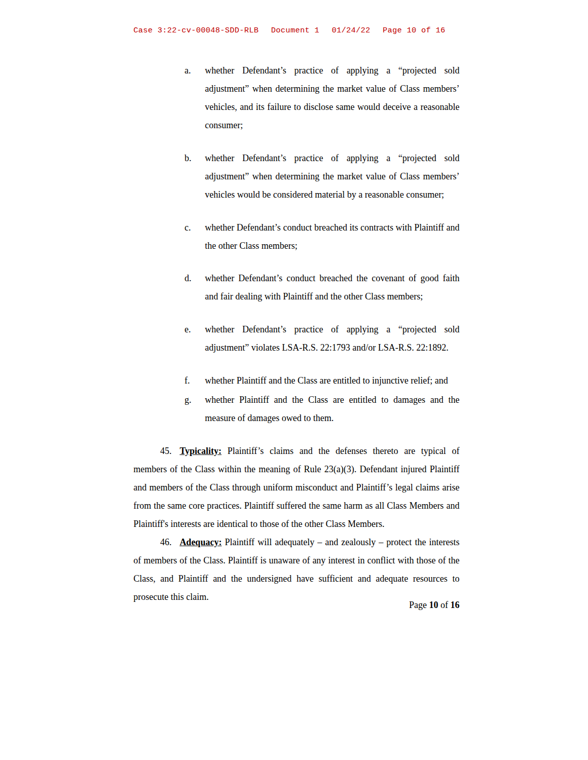Case 3:22-cv-00048-SDD-RLB Document 1 01/24/22 Page 10 of 16
whether Defendant’s practice of applying a “projected sold adjustment” when determining the market value of Class members’ vehicles, and its failure to disclose same would deceive a reasonable consumer;
whether Defendant’s practice of applying a “projected sold adjustment” when determining the market value of Class members’ vehicles would be considered material by a reasonable consumer;
whether Defendant’s conduct breached its contracts with Plaintiff and the other Class members;
whether Defendant’s conduct breached the covenant of good faith and fair dealing with Plaintiff and the other Class members;
whether Defendant’s practice of applying a “projected sold adjustment” violates LSA-R.S. 22:1793 and/or LSA-R.S. 22:1892.
whether Plaintiff and the Class are entitled to injunctive relief; and
whether Plaintiff and the Class are entitled to damages and the measure of damages owed to them.
45. Typicality: Plaintiff’s claims and the defenses thereto are typical of members of the Class within the meaning of Rule 23(a)(3). Defendant injured Plaintiff and members of the Class through uniform misconduct and Plaintiff’s legal claims arise from the same core practices. Plaintiff suffered the same harm as all Class Members and Plaintiff's interests are identical to those of the other Class Members.
46. Adequacy: Plaintiff will adequately – and zealously – protect the interests of members of the Class. Plaintiff is unaware of any interest in conflict with those of the Class, and Plaintiff and the undersigned have sufficient and adequate resources to prosecute this claim.
Page 10 of 16